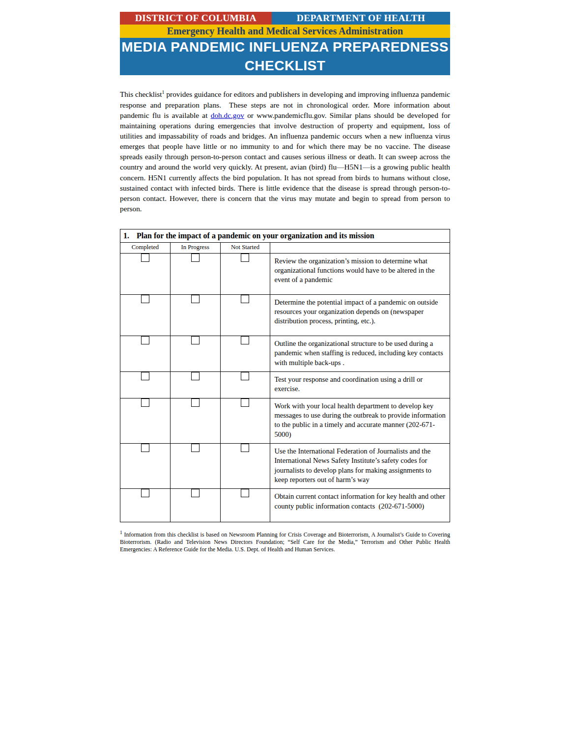| DISTRICT OF COLUMBIA | DEPARTMENT OF HEALTH |
| Emergency Health and Medical Services Administration |
| Media Pandemic Influenza Preparedness Checklist |
This checklist1 provides guidance for editors and publishers in developing and improving influenza pandemic response and preparation plans. These steps are not in chronological order. More information about pandemic flu is available at doh.dc.gov or www.pandemicflu.gov. Similar plans should be developed for maintaining operations during emergencies that involve destruction of property and equipment, loss of utilities and impassability of roads and bridges. An influenza pandemic occurs when a new influenza virus emerges that people have little or no immunity to and for which there may be no vaccine. The disease spreads easily through person-to-person contact and causes serious illness or death. It can sweep across the country and around the world very quickly. At present, avian (bird) flu—H5N1—is a growing public health concern. H5N1 currently affects the bird population. It has not spread from birds to humans without close, sustained contact with infected birds. There is little evidence that the disease is spread through person-to-person contact. However, there is concern that the virus may mutate and begin to spread from person to person.
| 1. Plan for the impact of a pandemic on your organization and its mission |
| Completed | In Progress | Not Started | |
| | | | Review the organization’s mission to determine what organizational functions would have to be altered in the event of a pandemic |
| | | | Determine the potential impact of a pandemic on outside resources your organization depends on (newspaper distribution process, printing, etc.). |
| | | | Outline the organizational structure to be used during a pandemic when staffing is reduced, including key contacts with multiple back-ups . |
| | | | Test your response and coordination using a drill or exercise. |
| | | | Work with your local health department to develop key messages to use during the outbreak to provide information to the public in a timely and accurate manner (202-671-5000) |
| | | | Use the International Federation of Journalists and the International News Safety Institute’s safety codes for journalists to develop plans for making assignments to keep reporters out of harm’s way |
| | | | Obtain current contact information for key health and other county public information contacts (202-671-5000) |
1 Information from this checklist is based on Newsroom Planning for Crisis Coverage and Bioterrorism, A Journalist’s Guide to Covering Bioterrorism. (Radio and Television News Directors Foundation; “Self Care for the Media,” Terrorism and Other Public Health Emergencies: A Reference Guide for the Media. U.S. Dept. of Health and Human Services.